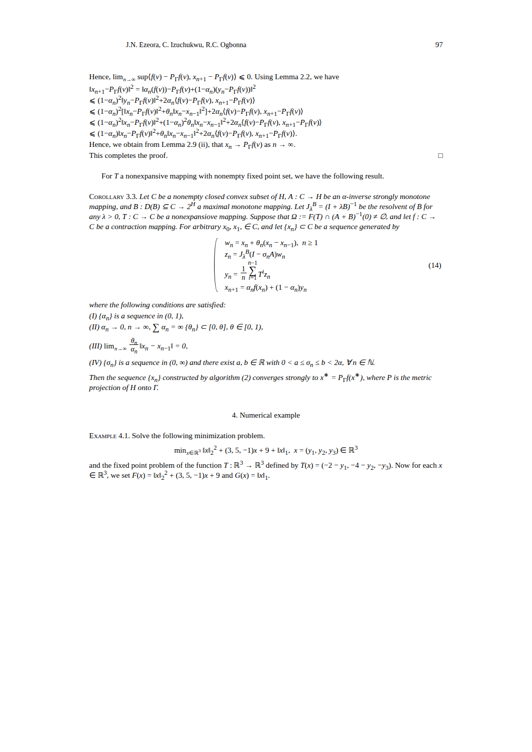J.N. Ezeora, C. Izuchukwu, R.C. Ogbonna 97
Hence, limn→∞ sup⟨f(v) − PΓf(v), xn+1 − PΓf(v)⟩ ⩽ 0. Using Lemma 2.2, we have
‖xn+1−PΓf(v)‖2 = ‖αn(f(v))−PΓf(v)+(1−αn)(yn−PΓf(v))‖2
⩽ (1−αn)2‖yn−PΓf(v)‖2+2αn⟨f(v)−PΓf(v), xn+1−PΓf(v)⟩
⩽ (1−αn)2[‖xn−PΓf(v)‖2+θn‖xn−xn−1‖2]+2αn⟨f(v)−PΓf(v), xn+1−PΓf(v)⟩
⩽ (1−αn)2‖xn−PΓf(v)‖2+(1−αn)2θn‖xn−xn−1‖2+2αn⟨f(v)−PΓf(v), xn+1−PΓf(v)⟩
⩽ (1−αn)‖xn−PΓf(v)‖2+θn‖xn−xn−1‖2+2αn⟨f(v)−PΓf(v), xn+1−PΓf(v)⟩.
Hence, we obtain from Lemma 2.9 (ii), that xn → PΓf(v) as n → ∞.
This completes the proof. □
For T a nonexpansive mapping with nonempty fixed point set, we have the following result.
Corollary 3.3. Let C be a nonempty closed convex subset of H, A : C → H be an α-inverse strongly monotone mapping, and B : D(B) ⊆ C → 2H a maximal monotone mapping. Let JλB = (I + λB)−1 be the resolvent of B for any λ > 0, T : C → C be a nonexpansiove mapping. Suppose that Ω := F(T) ∩ (A + B)−1(0) ≠ ∅, and let f : C → C be a contraction mapping. For arbitrary x0, x1, ∈ C, and let {xn} ⊂ C be a sequence generated by
wn = xn + θn(xn − xn−1), n ≥ 1
zn = JλB(I − σnA)wn
yn = 1 n n−1∑i=1 Tizn
xn+1 = αnf(xn) + (1 − αn)yn
(14)
where the following conditions are satisfied:
(I) {αn} is a sequence in (0, 1),
(II) αn → 0, n → ∞, ∑ αn = ∞ {θn} ⊂ [0, θ], θ ∈ [0, 1),
(III) limn→∞ θn αn‖xn − xn−1‖ = 0,
(IV) {σn} is a sequence in (0, ∞) and there exist a, b ∈ ℝ with 0 < a ≤ σn ≤ b < 2α, ∀ n ∈ ℕ.
Then the sequence {xn} constructed by algorithm (2) converges strongly to x∗ = PΓf(x∗), where P is the metric projection of H onto Γ.
4. Numerical example
Example 4.1. Solve the following minimization problem.
minx∈ℝ3 ‖x‖22 + (3, 5, −1)x + 9 + ‖x‖1, x = (y1, y2, y3) ∈ ℝ3
and the fixed point problem of the function T : ℝ3 → ℝ3 defined by T(x) = (−2 − y1, −4 − y2, −y3). Now for each x ∈ ℝ3, we set F(x) = ‖x‖22 + (3, 5, −1)x + 9 and G(x) = ‖x‖1.